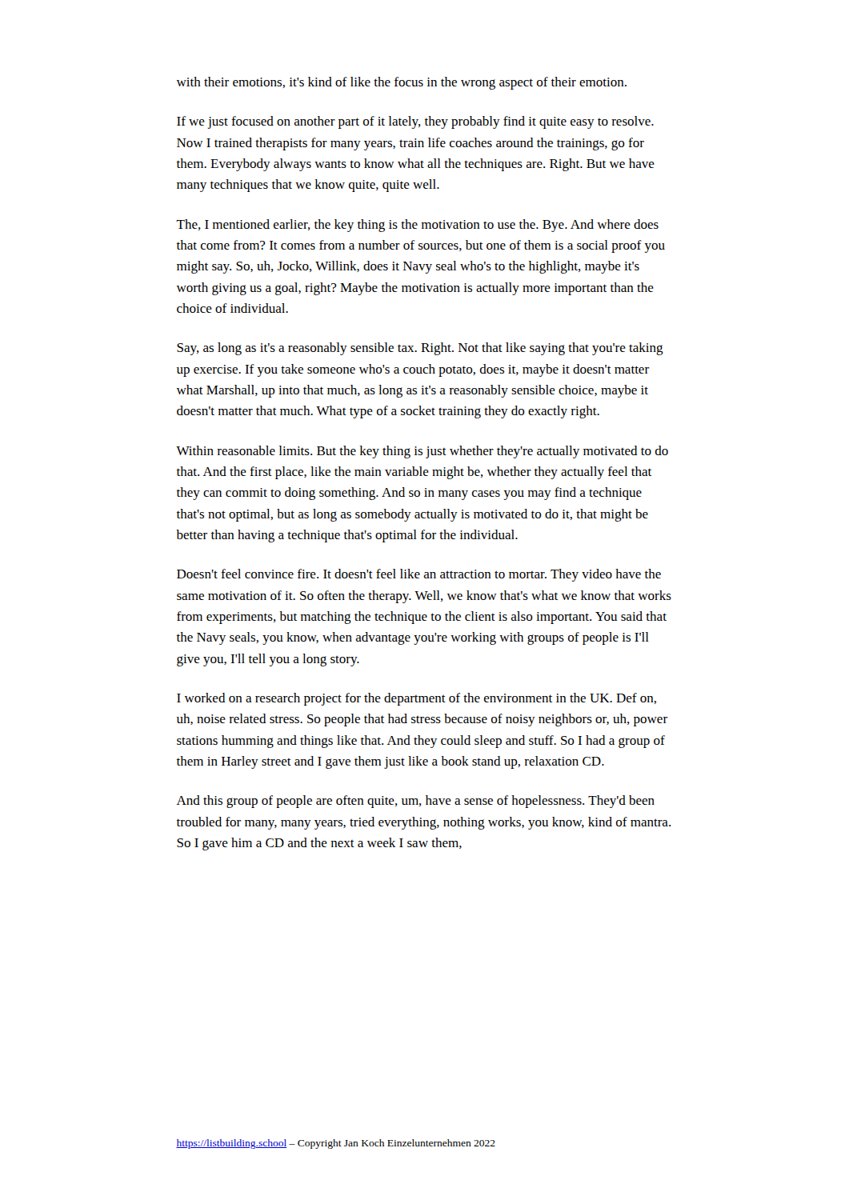with their emotions, it's kind of like the focus in the wrong aspect of their emotion.
If we just focused on another part of it lately, they probably find it quite easy to resolve. Now I trained therapists for many years, train life coaches around the trainings, go for them. Everybody always wants to know what all the techniques are. Right. But we have many techniques that we know quite, quite well.
The, I mentioned earlier, the key thing is the motivation to use the. Bye. And where does that come from? It comes from a number of sources, but one of them is a social proof you might say. So, uh, Jocko, Willink, does it Navy seal who's to the highlight, maybe it's worth giving us a goal, right? Maybe the motivation is actually more important than the choice of individual.
Say, as long as it's a reasonably sensible tax. Right. Not that like saying that you're taking up exercise. If you take someone who's a couch potato, does it, maybe it doesn't matter what Marshall, up into that much, as long as it's a reasonably sensible choice, maybe it doesn't matter that much. What type of a socket training they do exactly right.
Within reasonable limits. But the key thing is just whether they're actually motivated to do that. And the first place, like the main variable might be, whether they actually feel that they can commit to doing something. And so in many cases you may find a technique that's not optimal, but as long as somebody actually is motivated to do it, that might be better than having a technique that's optimal for the individual.
Doesn't feel convince fire. It doesn't feel like an attraction to mortar. They video have the same motivation of it. So often the therapy. Well, we know that's what we know that works from experiments, but matching the technique to the client is also important. You said that the Navy seals, you know, when advantage you're working with groups of people is I'll give you, I'll tell you a long story.
I worked on a research project for the department of the environment in the UK. Def on, uh, noise related stress. So people that had stress because of noisy neighbors or, uh, power stations humming and things like that. And they could sleep and stuff. So I had a group of them in Harley street and I gave them just like a book stand up, relaxation CD.
And this group of people are often quite, um, have a sense of hopelessness. They'd been troubled for many, many years, tried everything, nothing works, you know, kind of mantra. So I gave him a CD and the next a week I saw them,
https://listbuilding.school – Copyright Jan Koch Einzelunternehmen 2022